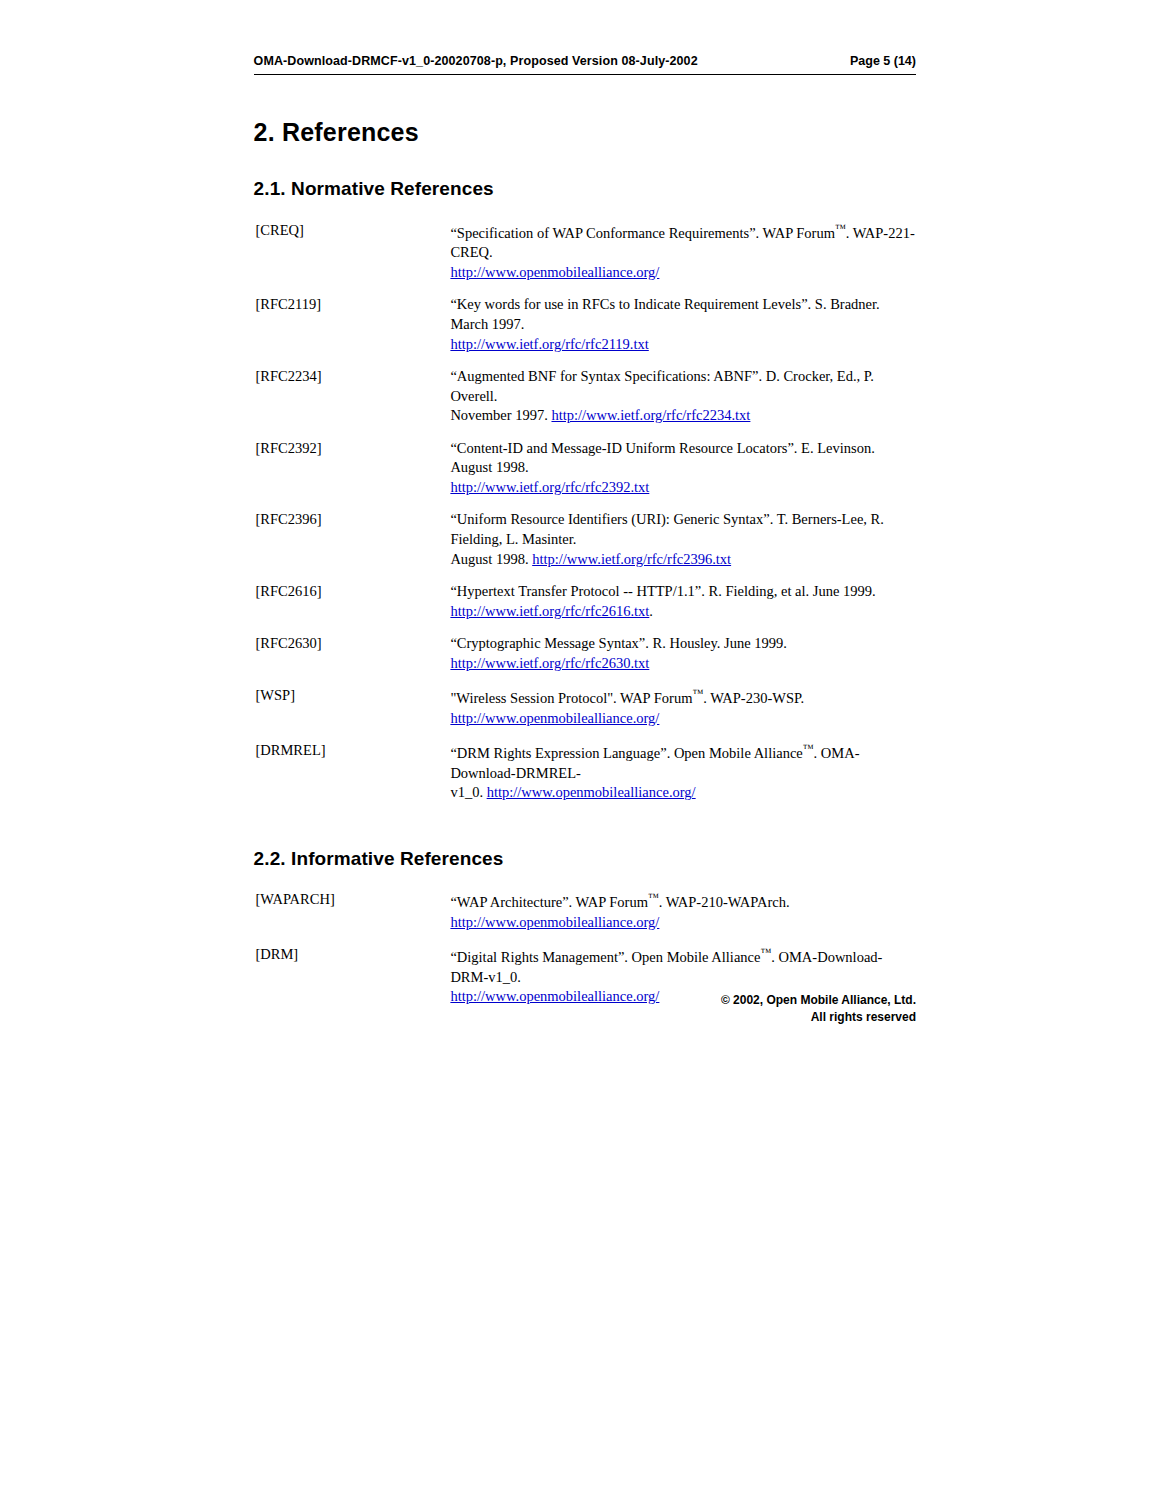OMA-Download-DRMCF-v1_0-20020708-p, Proposed Version 08-July-2002
Page 5 (14)
2. References
2.1. Normative References
[CREQ]
“Specification of WAP Conformance Requirements”. WAP Forum™. WAP-221-CREQ.
http://www.openmobilealliance.org/
[RFC2119]
“Key words for use in RFCs to Indicate Requirement Levels”. S. Bradner. March 1997.
http://www.ietf.org/rfc/rfc2119.txt
[RFC2234]
“Augmented BNF for Syntax Specifications: ABNF”. D. Crocker, Ed., P. Overell.
November 1997. http://www.ietf.org/rfc/rfc2234.txt
[RFC2392]
“Content-ID and Message-ID Uniform Resource Locators”. E. Levinson. August 1998.
http://www.ietf.org/rfc/rfc2392.txt
[RFC2396]
“Uniform Resource Identifiers (URI): Generic Syntax”. T. Berners-Lee, R. Fielding, L. Masinter.
August 1998. http://www.ietf.org/rfc/rfc2396.txt
[RFC2616]
“Hypertext Transfer Protocol -- HTTP/1.1”. R. Fielding, et al. June 1999.
http://www.ietf.org/rfc/rfc2616.txt.
[RFC2630]
“Cryptographic Message Syntax”. R. Housley. June 1999. http://www.ietf.org/rfc/rfc2630.txt
[WSP]
"Wireless Session Protocol". WAP Forum™. WAP-230-WSP.
http://www.openmobilealliance.org/
[DRMREL]
“DRM Rights Expression Language”. Open Mobile Alliance™. OMA-Download-DRMREL-
v1_0. http://www.openmobilealliance.org/
2.2. Informative References
[WAPARCH]
“WAP Architecture”. WAP Forum™. WAP-210-WAPArch. http://www.openmobilealliance.org/
[DRM]
“Digital Rights Management”. Open Mobile Alliance™. OMA-Download-DRM-v1_0.
http://www.openmobilealliance.org/
© 2002, Open Mobile Alliance, Ltd.
All rights reserved